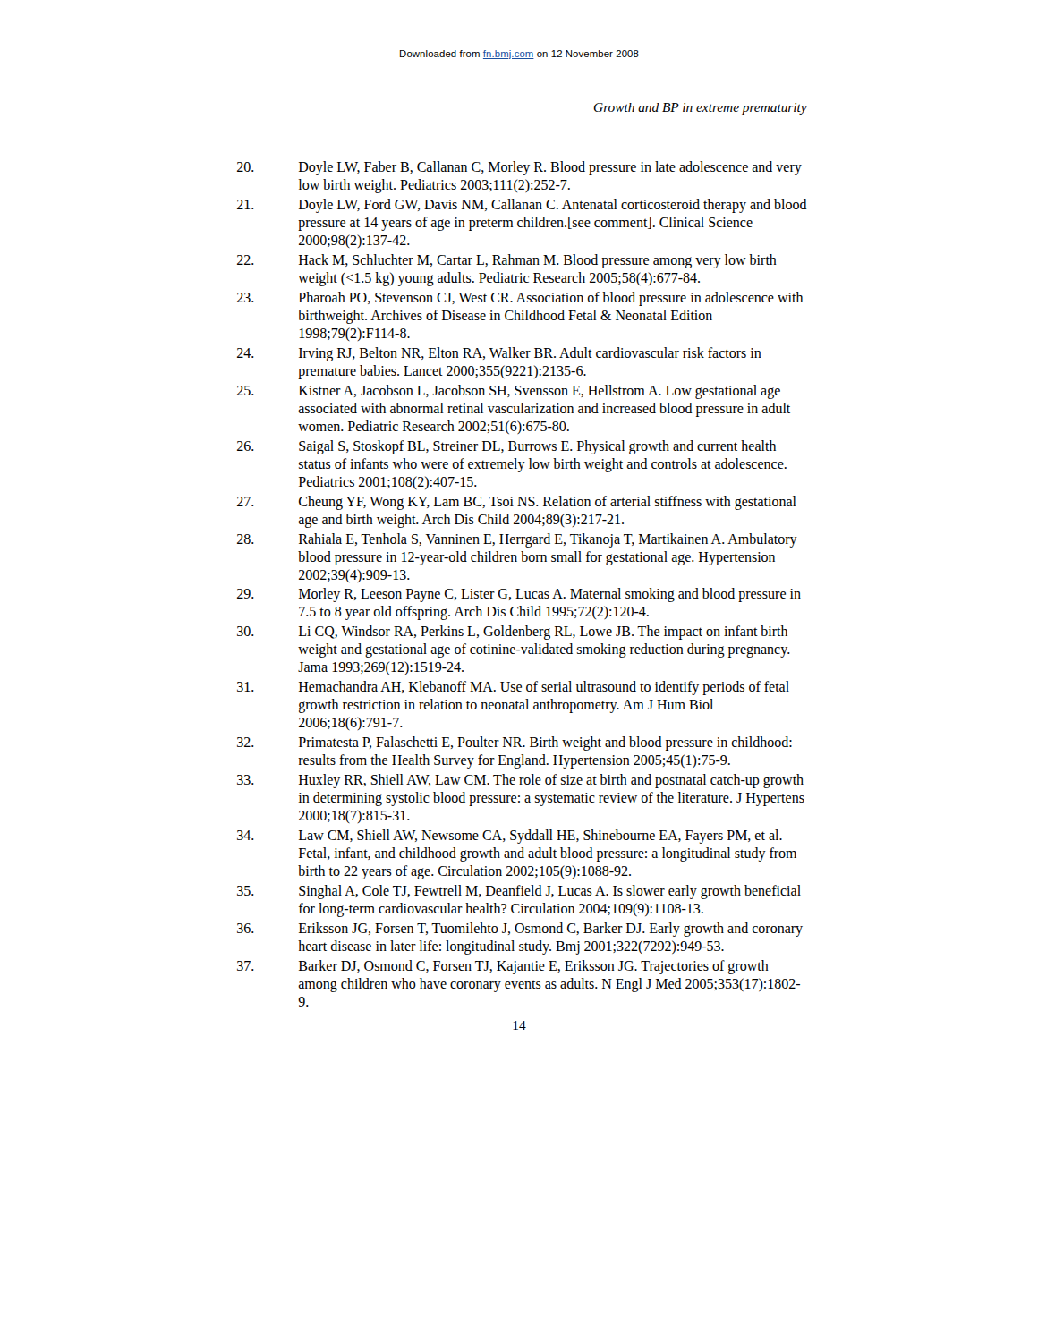Downloaded from fn.bmj.com on 12 November 2008
Growth and BP in extreme prematurity
20. Doyle LW, Faber B, Callanan C, Morley R. Blood pressure in late adolescence and very low birth weight. Pediatrics 2003;111(2):252-7.
21. Doyle LW, Ford GW, Davis NM, Callanan C. Antenatal corticosteroid therapy and blood pressure at 14 years of age in preterm children.[see comment]. Clinical Science 2000;98(2):137-42.
22. Hack M, Schluchter M, Cartar L, Rahman M. Blood pressure among very low birth weight (<1.5 kg) young adults. Pediatric Research 2005;58(4):677-84.
23. Pharoah PO, Stevenson CJ, West CR. Association of blood pressure in adolescence with birthweight. Archives of Disease in Childhood Fetal & Neonatal Edition 1998;79(2):F114-8.
24. Irving RJ, Belton NR, Elton RA, Walker BR. Adult cardiovascular risk factors in premature babies. Lancet 2000;355(9221):2135-6.
25. Kistner A, Jacobson L, Jacobson SH, Svensson E, Hellstrom A. Low gestational age associated with abnormal retinal vascularization and increased blood pressure in adult women. Pediatric Research 2002;51(6):675-80.
26. Saigal S, Stoskopf BL, Streiner DL, Burrows E. Physical growth and current health status of infants who were of extremely low birth weight and controls at adolescence. Pediatrics 2001;108(2):407-15.
27. Cheung YF, Wong KY, Lam BC, Tsoi NS. Relation of arterial stiffness with gestational age and birth weight. Arch Dis Child 2004;89(3):217-21.
28. Rahiala E, Tenhola S, Vanninen E, Herrgard E, Tikanoja T, Martikainen A. Ambulatory blood pressure in 12-year-old children born small for gestational age. Hypertension 2002;39(4):909-13.
29. Morley R, Leeson Payne C, Lister G, Lucas A. Maternal smoking and blood pressure in 7.5 to 8 year old offspring. Arch Dis Child 1995;72(2):120-4.
30. Li CQ, Windsor RA, Perkins L, Goldenberg RL, Lowe JB. The impact on infant birth weight and gestational age of cotinine-validated smoking reduction during pregnancy. Jama 1993;269(12):1519-24.
31. Hemachandra AH, Klebanoff MA. Use of serial ultrasound to identify periods of fetal growth restriction in relation to neonatal anthropometry. Am J Hum Biol 2006;18(6):791-7.
32. Primatesta P, Falaschetti E, Poulter NR. Birth weight and blood pressure in childhood: results from the Health Survey for England. Hypertension 2005;45(1):75-9.
33. Huxley RR, Shiell AW, Law CM. The role of size at birth and postnatal catch-up growth in determining systolic blood pressure: a systematic review of the literature. J Hypertens 2000;18(7):815-31.
34. Law CM, Shiell AW, Newsome CA, Syddall HE, Shinebourne EA, Fayers PM, et al. Fetal, infant, and childhood growth and adult blood pressure: a longitudinal study from birth to 22 years of age. Circulation 2002;105(9):1088-92.
35. Singhal A, Cole TJ, Fewtrell M, Deanfield J, Lucas A. Is slower early growth beneficial for long-term cardiovascular health? Circulation 2004;109(9):1108-13.
36. Eriksson JG, Forsen T, Tuomilehto J, Osmond C, Barker DJ. Early growth and coronary heart disease in later life: longitudinal study. Bmj 2001;322(7292):949-53.
37. Barker DJ, Osmond C, Forsen TJ, Kajantie E, Eriksson JG. Trajectories of growth among children who have coronary events as adults. N Engl J Med 2005;353(17):1802-9.
14